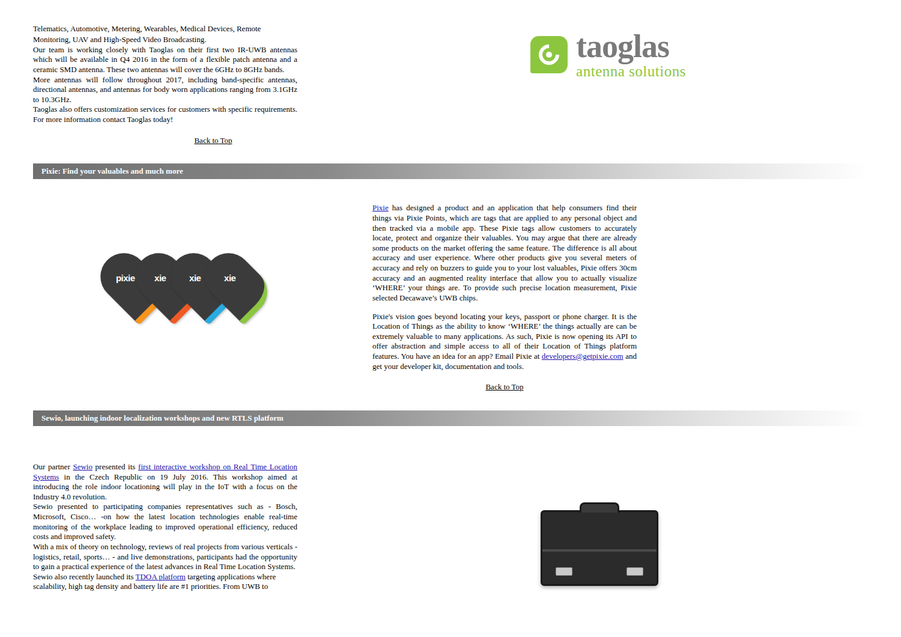Telematics, Automotive, Metering, Wearables, Medical Devices, Remote
Monitoring, UAV and High-Speed Video Broadcasting.
Our team is working closely with Taoglas on their first two IR-UWB antennas which will be available in Q4 2016 in the form of a flexible patch antenna and a ceramic SMD antenna. These two antennas will cover the 6GHz to 8GHz bands.
More antennas will follow throughout 2017, including band-specific antennas, directional antennas, and antennas for body worn applications ranging from 3.1GHz to 10.3GHz.
Taoglas also offers customization services for customers with specific requirements. For more information contact Taoglas today!
Back to Top
taoglas
antenna solutions
Pixie: Find your valuables and much more
pixie
xie
xie
xie
Pixie has designed a product and an application that help consumers find their things via Pixie Points, which are tags that are applied to any personal object and then tracked via a mobile app. These Pixie tags allow customers to accurately locate, protect and organize their valuables. You may argue that there are already some products on the market offering the same feature. The difference is all about accuracy and user experience. Where other products give you several meters of accuracy and rely on buzzers to guide you to your lost valuables, Pixie offers 30cm accuracy and an augmented reality interface that allow you to actually visualize ‘WHERE’ your things are. To provide such precise location measurement, Pixie selected Decawave’s UWB chips.
Pixie's vision goes beyond locating your keys, passport or phone charger. It is the Location of Things as the ability to know ‘WHERE’ the things actually are can be extremely valuable to many applications. As such, Pixie is now opening its API to offer abstraction and simple access to all of their Location of Things platform features. You have an idea for an app? Email Pixie at developers@getpixie.com and get your developer kit, documentation and tools.
Back to Top
Sewio, launching indoor localization workshops and new RTLS platform
Our partner Sewio presented its first interactive workshop on Real Time Location Systems in the Czech Republic on 19 July 2016. This workshop aimed at introducing the role indoor locationing will play in the IoT with a focus on the Industry 4.0 revolution.
Sewio presented to participating companies representatives such as - Bosch, Microsoft, Cisco… -on how the latest location technologies enable real-time monitoring of the workplace leading to improved operational efficiency, reduced costs and improved safety.
With a mix of theory on technology, reviews of real projects from various verticals - logistics, retail, sports… - and live demonstrations, participants had the opportunity to gain a practical experience of the latest advances in Real Time Location Systems.
Sewio also recently launched its TDOA platform targeting applications where
scalability, high tag density and battery life are #1 priorities. From UWB to